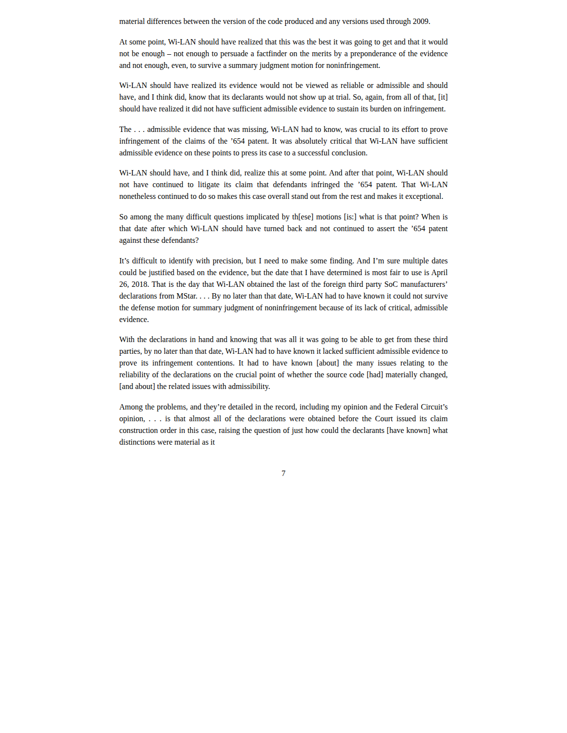material differences between the version of the code produced and any versions used through 2009.
At some point, Wi-LAN should have realized that this was the best it was going to get and that it would not be enough – not enough to persuade a factfinder on the merits by a preponderance of the evidence and not enough, even, to survive a summary judgment motion for noninfringement.
Wi-LAN should have realized its evidence would not be viewed as reliable or admissible and should have, and I think did, know that its declarants would not show up at trial. So, again, from all of that, [it] should have realized it did not have sufficient admissible evidence to sustain its burden on infringement.
The . . . admissible evidence that was missing, Wi-LAN had to know, was crucial to its effort to prove infringement of the claims of the ’654 patent. It was absolutely critical that Wi-LAN have sufficient admissible evidence on these points to press its case to a successful conclusion.
Wi-LAN should have, and I think did, realize this at some point. And after that point, Wi-LAN should not have continued to litigate its claim that defendants infringed the ’654 patent. That Wi-LAN nonetheless continued to do so makes this case overall stand out from the rest and makes it exceptional.
So among the many difficult questions implicated by th[ese] motions [is:] what is that point? When is that date after which Wi-LAN should have turned back and not continued to assert the ’654 patent against these defendants?
It’s difficult to identify with precision, but I need to make some finding. And I’m sure multiple dates could be justified based on the evidence, but the date that I have determined is most fair to use is April 26, 2018. That is the day that Wi-LAN obtained the last of the foreign third party SoC manufacturers’ declarations from MStar. . . . By no later than that date, Wi-LAN had to have known it could not survive the defense motion for summary judgment of noninfringement because of its lack of critical, admissible evidence.
With the declarations in hand and knowing that was all it was going to be able to get from these third parties, by no later than that date, Wi-LAN had to have known it lacked sufficient admissible evidence to prove its infringement contentions. It had to have known [about] the many issues relating to the reliability of the declarations on the crucial point of whether the source code [had] materially changed, [and about] the related issues with admissibility.
Among the problems, and they’re detailed in the record, including my opinion and the Federal Circuit’s opinion, . . . is that almost all of the declarations were obtained before the Court issued its claim construction order in this case, raising the question of just how could the declarants [have known] what distinctions were material as it
7